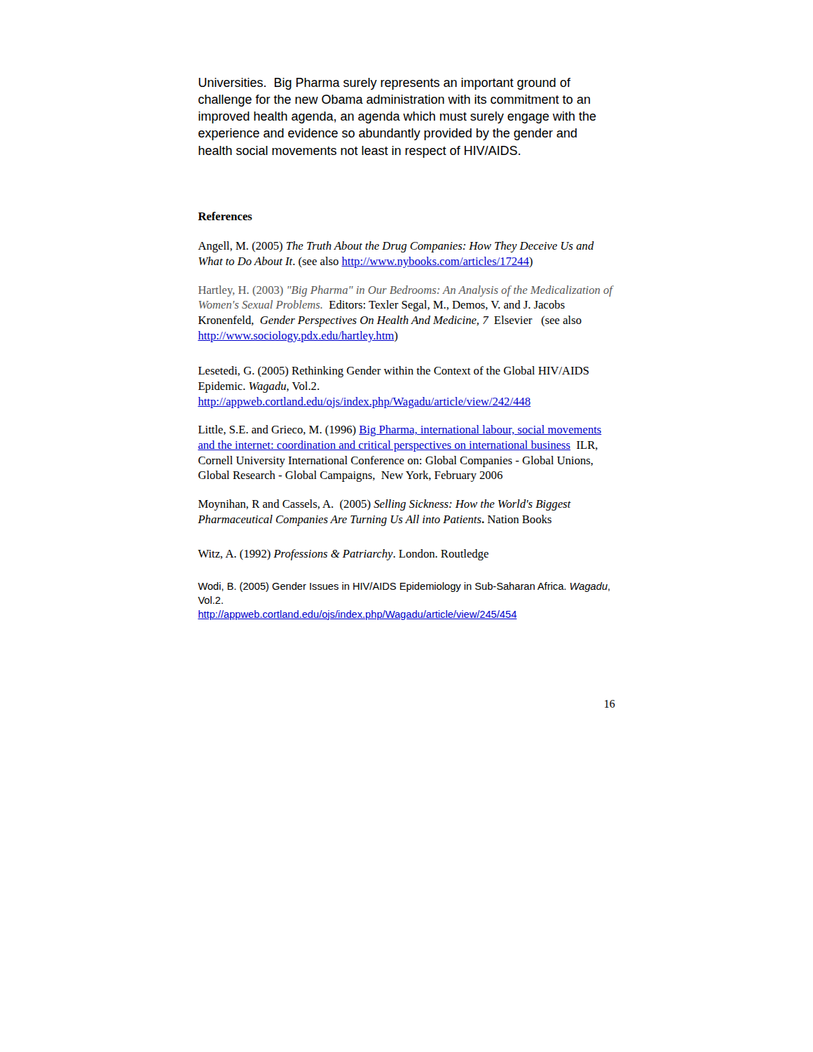Universities. Big Pharma surely represents an important ground of challenge for the new Obama administration with its commitment to an improved health agenda, an agenda which must surely engage with the experience and evidence so abundantly provided by the gender and health social movements not least in respect of HIV/AIDS.
References
Angell, M. (2005) The Truth About the Drug Companies: How They Deceive Us and What to Do About It. (see also http://www.nybooks.com/articles/17244)
Hartley, H. (2003) "Big Pharma" in Our Bedrooms: An Analysis of the Medicalization of Women's Sexual Problems. Editors: Texler Segal, M., Demos, V. and J. Jacobs Kronenfeld, Gender Perspectives On Health And Medicine, 7 Elsevier (see also
http://www.sociology.pdx.edu/hartley.htm)
Lesetedi, G. (2005) Rethinking Gender within the Context of the Global HIV/AIDS Epidemic. Wagadu, Vol.2.
http://appweb.cortland.edu/ojs/index.php/Wagadu/article/view/242/448
Little, S.E. and Grieco, M. (1996) Big Pharma, international labour, social movements and the internet: coordination and critical perspectives on international business ILR, Cornell University International Conference on: Global Companies - Global Unions, Global Research - Global Campaigns, New York, February 2006
Moynihan, R and Cassels, A. (2005) Selling Sickness: How the World's Biggest Pharmaceutical Companies Are Turning Us All into Patients. Nation Books
Witz, A. (1992) Professions & Patriarchy. London. Routledge
Wodi, B. (2005) Gender Issues in HIV/AIDS Epidemiology in Sub-Saharan Africa. Wagadu, Vol.2.
http://appweb.cortland.edu/ojs/index.php/Wagadu/article/view/245/454
16